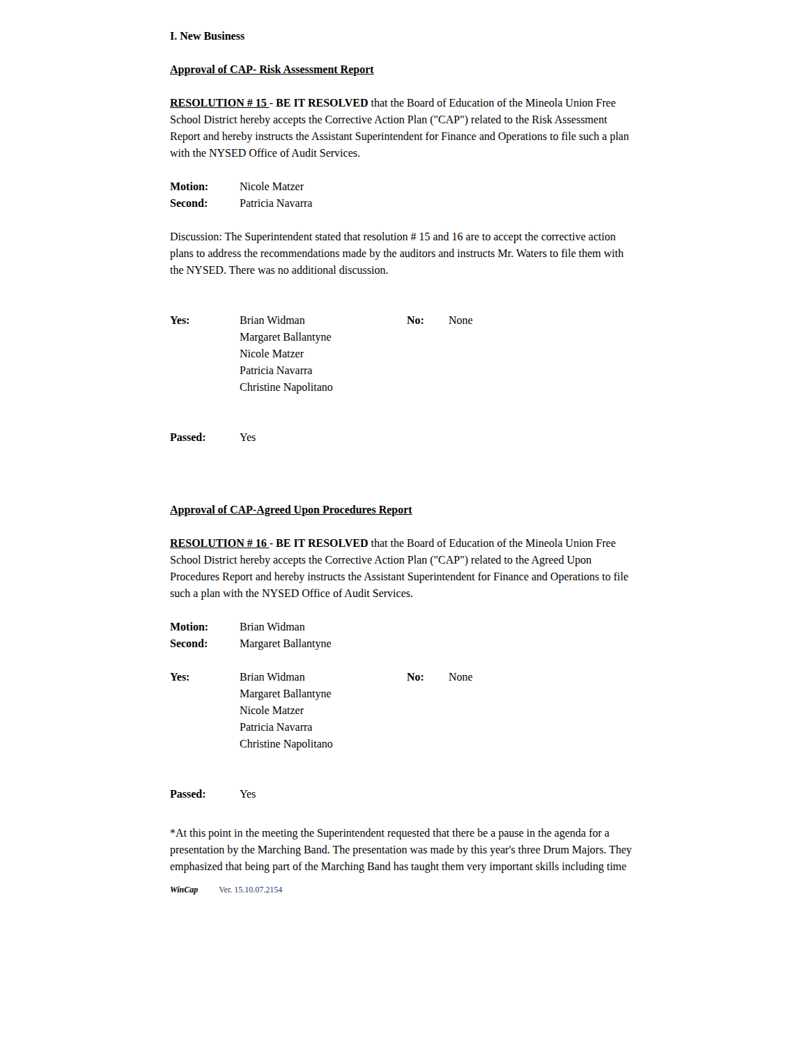I. New Business
Approval of CAP- Risk Assessment Report
RESOLUTION # 15 - BE IT RESOLVED that the Board of Education of the Mineola Union Free School District hereby accepts the Corrective Action Plan ("CAP") related to the Risk Assessment Report and hereby instructs the Assistant Superintendent for Finance and Operations to file such a plan with the NYSED Office of Audit Services.
Motion: Nicole Matzer
Second: Patricia Navarra
Discussion: The Superintendent stated that resolution # 15 and 16 are to accept the corrective action plans to address the recommendations made by the auditors and instructs Mr. Waters to file them with the NYSED. There was no additional discussion.
| Yes: | Brian Widman | No: | None |
| | Margaret Ballantyne | | |
| | Nicole Matzer | | |
| | Patricia Navarra | | |
| | Christine Napolitano | | |
Passed: Yes
Approval of CAP-Agreed Upon Procedures Report
RESOLUTION # 16 - BE IT RESOLVED that the Board of Education of the Mineola Union Free School District hereby accepts the Corrective Action Plan ("CAP") related to the Agreed Upon Procedures Report and hereby instructs the Assistant Superintendent for Finance and Operations to file such a plan with the NYSED Office of Audit Services.
Motion: Brian Widman
Second: Margaret Ballantyne
| Yes: | Brian Widman | No: | None |
| | Margaret Ballantyne | | |
| | Nicole Matzer | | |
| | Patricia Navarra | | |
| | Christine Napolitano | | |
Passed: Yes
*At this point in the meeting the Superintendent requested that there be a pause in the agenda for a presentation by the Marching Band. The presentation was made by this year's three Drum Majors. They emphasized that being part of the Marching Band has taught them very important skills including time
WinCap Ver. 15.10.07.2154